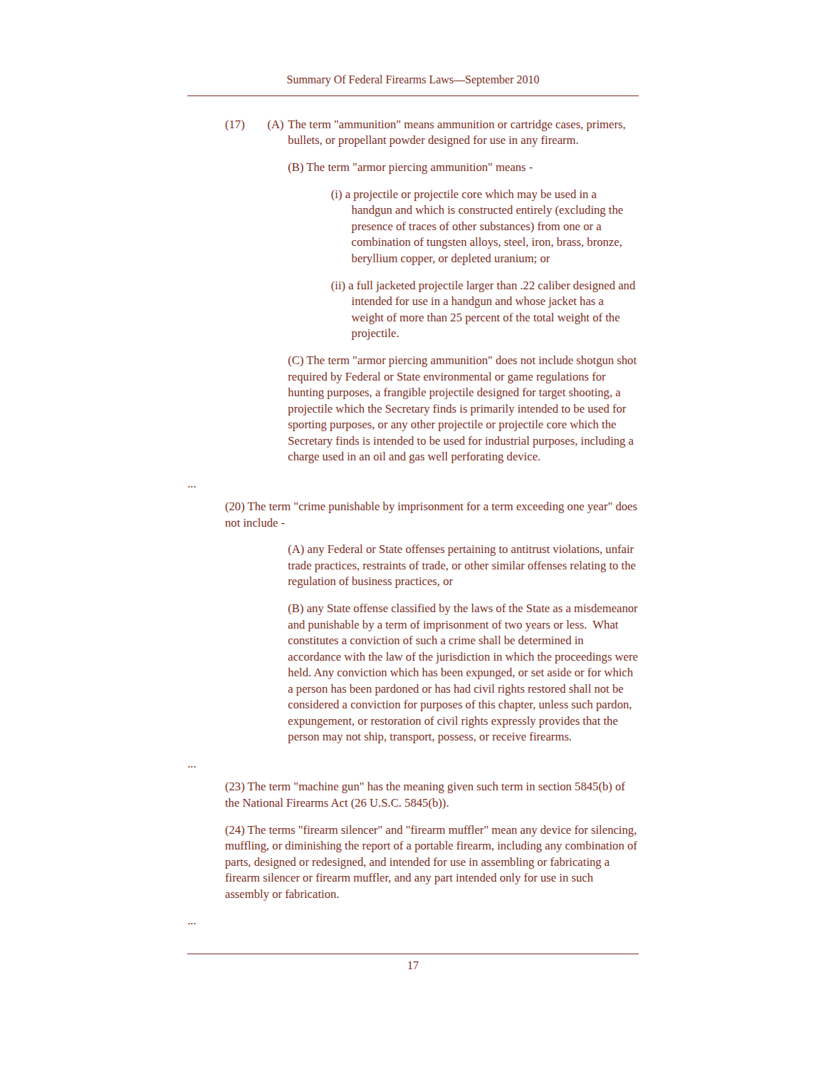Summary Of Federal Firearms Laws—September 2010
(17)
(A)
The term "ammunition" means ammunition or cartridge cases, primers, bullets, or propellant powder designed for use in any firearm.
(B) The term "armor piercing ammunition" means -
(i) a projectile or projectile core which may be used in a handgun and which is constructed entirely (excluding the presence of traces of other substances) from one or a combination of tungsten alloys, steel, iron, brass, bronze, beryllium copper, or depleted uranium; or
(ii) a full jacketed projectile larger than .22 caliber designed and intended for use in a handgun and whose jacket has a weight of more than 25 percent of the total weight of the projectile.
(C) The term "armor piercing ammunition" does not include shotgun shot required by Federal or State environmental or game regulations for hunting purposes, a frangible projectile designed for target shooting, a projectile which the Secretary finds is primarily intended to be used for sporting purposes, or any other projectile or projectile core which the Secretary finds is intended to be used for industrial purposes, including a charge used in an oil and gas well perforating device.
...
(20) The term "crime punishable by imprisonment for a term exceeding one year" does not include -
(A) any Federal or State offenses pertaining to antitrust violations, unfair trade practices, restraints of trade, or other similar offenses relating to the regulation of business practices, or
(B) any State offense classified by the laws of the State as a misdemeanor and punishable by a term of imprisonment of two years or less. What constitutes a conviction of such a crime shall be determined in accordance with the law of the jurisdiction in which the proceedings were held. Any conviction which has been expunged, or set aside or for which a person has been pardoned or has had civil rights restored shall not be considered a conviction for purposes of this chapter, unless such pardon, expungement, or restoration of civil rights expressly provides that the person may not ship, transport, possess, or receive firearms.
...
(23) The term "machine gun" has the meaning given such term in section 5845(b) of the National Firearms Act (26 U.S.C. 5845(b)).
(24) The terms "firearm silencer" and "firearm muffler" mean any device for silencing, muffling, or diminishing the report of a portable firearm, including any combination of parts, designed or redesigned, and intended for use in assembling or fabricating a firearm silencer or firearm muffler, and any part intended only for use in such assembly or fabrication.
...
17